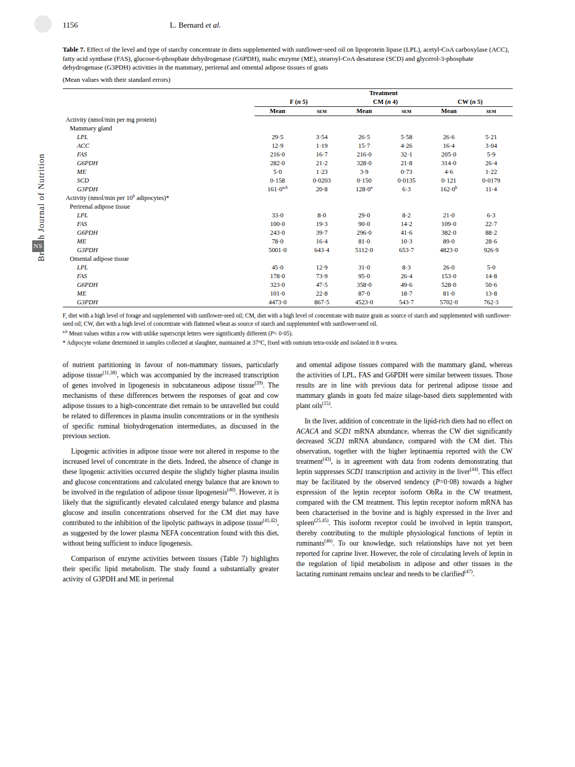British Journal of Nutrition
NS
1156 L. Bernard et al.
Table 7. Effect of the level and type of starchy concentrate in diets supplemented with sunflower-seed oil on lipoprotein lipase (LPL), acetyl-CoA carboxylase (ACC), fatty acid synthase (FAS), glucose-6-phosphate dehydrogenase (G6PDH), malic enzyme (ME), stearoyl-CoA desaturase (SCD) and glycerol-3-phosphate dehydrogenase (G3PDH) activities in the mammary, perirenal and omental adipose tissues of goats (Mean values with their standard errors)
| | Treatment |
| --- | --- |
| F ( n 5) | CM ( n 4) | CW ( n 5) |
| Mean | sem | Mean | sem | Mean | sem |
| Activity (nmol/min per mg protein) | | | | | | |
| Mammary gland | | | | | | |
| LPL | 29·5 | 3·54 | 26·5 | 5·58 | 26·6 | 5·21 |
| ACC | 12·9 | 1·19 | 15·7 | 4·26 | 16·4 | 3·04 |
| FAS | 216·0 | 16·7 | 216·0 | 32·1 | 205·0 | 5·9 |
| G6PDH | 282·0 | 21·2 | 328·0 | 21·8 | 314·0 | 26·4 |
| ME | 5·0 | 1·23 | 3·9 | 0·73 | 4·6 | 1·22 |
| SCD | 0·158 | 0·0203 | 0·150 | 0·0135 | 0·121 | 0·0179 |
| G3PDH | 161·0 a,b | 20·8 | 128·0 a | 6·3 | 162·0 b | 11·4 |
| Activity (nmol/min per 10 6 adipocytes)* | | | | | | |
| Perirenal adipose tissue | | | | | | |
| LPL | 33·0 | 8·0 | 29·0 | 8·2 | 21·0 | 6·3 |
| FAS | 100·0 | 19·3 | 90·0 | 14·2 | 109·0 | 22·7 |
| G6PDH | 243·0 | 39·7 | 296·0 | 41·6 | 382·0 | 88·2 |
| ME | 78·0 | 16·4 | 81·0 | 10·3 | 89·0 | 28·6 |
| G3PDH | 5001·0 | 643·4 | 5112·0 | 653·7 | 4823·0 | 926·9 |
| Omental adipose tissue | | | | | | |
| LPL | 45·0 | 12·9 | 31·0 | 8·3 | 26·0 | 5·0 |
| FAS | 178·0 | 73·9 | 95·0 | 26·4 | 153·0 | 14·8 |
| G6PDH | 323·0 | 47·5 | 358·0 | 49·6 | 528·0 | 50·6 |
| ME | 101·0 | 22·8 | 87·0 | 18·7 | 81·0 | 13·8 |
| G3PDH | 4473·0 | 867·5 | 4523·0 | 543·7 | 5702·0 | 762·3 |
F, diet with a high level of forage and supplemented with sunflower-seed oil; CM, diet with a high level of concentrate with maize grain as source of starch and supplemented with sunflower-seed oil; CW, diet with a high level of concentrate with flattened wheat as source of starch and supplemented with sunflower-seed oil.
a,b Mean values within a row with unlike superscript letters were significantly different (P< 0·05).
* Adipocyte volume determined in samples collected at slaughter, maintained at 37°C, fixed with osmium tetra-oxide and isolated in 8 m-urea.
of nutrient partitioning in favour of non-mammary tissues, particularly adipose tissue(11,38), which was accompanied by the increased transcription of genes involved in lipogenesis in subcutaneous adipose tissue(39). The mechanisms of these differences between the responses of goat and cow adipose tissues to a high-concentrate diet remain to be unravelled but could be related to differences in plasma insulin concentrations or in the synthesis of specific ruminal biohydrogenation intermediates, as discussed in the previous section.
Lipogenic activities in adipose tissue were not altered in response to the increased level of concentrate in the diets. Indeed, the absence of change in these lipogenic activities occurred despite the slightly higher plasma insulin and glucose concentrations and calculated energy balance that are known to be involved in the regulation of adipose tissue lipogenesis(40). However, it is likely that the significantly elevated calculated energy balance and plasma glucose and insulin concentrations observed for the CM diet may have contributed to the inhibition of the lipolytic pathways in adipose tissue(41,42), as suggested by the lower plasma NEFA concentration found with this diet, without being sufficient to induce lipogenesis.
Comparison of enzyme activities between tissues (Table 7) highlights their specific lipid metabolism. The study found a substantially greater activity of G3PDH and ME in perirenal
and omental adipose tissues compared with the mammary gland, whereas the activities of LPL, FAS and G6PDH were similar between tissues. Those results are in line with previous data for perirenal adipose tissue and mammary glands in goats fed maize silage-based diets supplemented with plant oils(15).
In the liver, addition of concentrate in the lipid-rich diets had no effect on ACACA and SCD1 mRNA abundance, whereas the CW diet significantly decreased SCD1 mRNA abundance, compared with the CM diet. This observation, together with the higher leptinaemia reported with the CW treatment(43), is in agreement with data from rodents demonstrating that leptin suppresses SCD1 transcription and activity in the liver(44). This effect may be facilitated by the observed tendency (P=0·08) towards a higher expression of the leptin receptor isoform ObRa in the CW treatment, compared with the CM treatment. This leptin receptor isoform mRNA has been characterised in the bovine and is highly expressed in the liver and spleen(25,45). This isoform receptor could be involved in leptin transport, thereby contributing to the multiple physiological functions of leptin in ruminants(46). To our knowledge, such relationships have not yet been reported for caprine liver. However, the role of circulating levels of leptin in the regulation of lipid metabolism in adipose and other tissues in the lactating ruminant remains unclear and needs to be clarified(47).